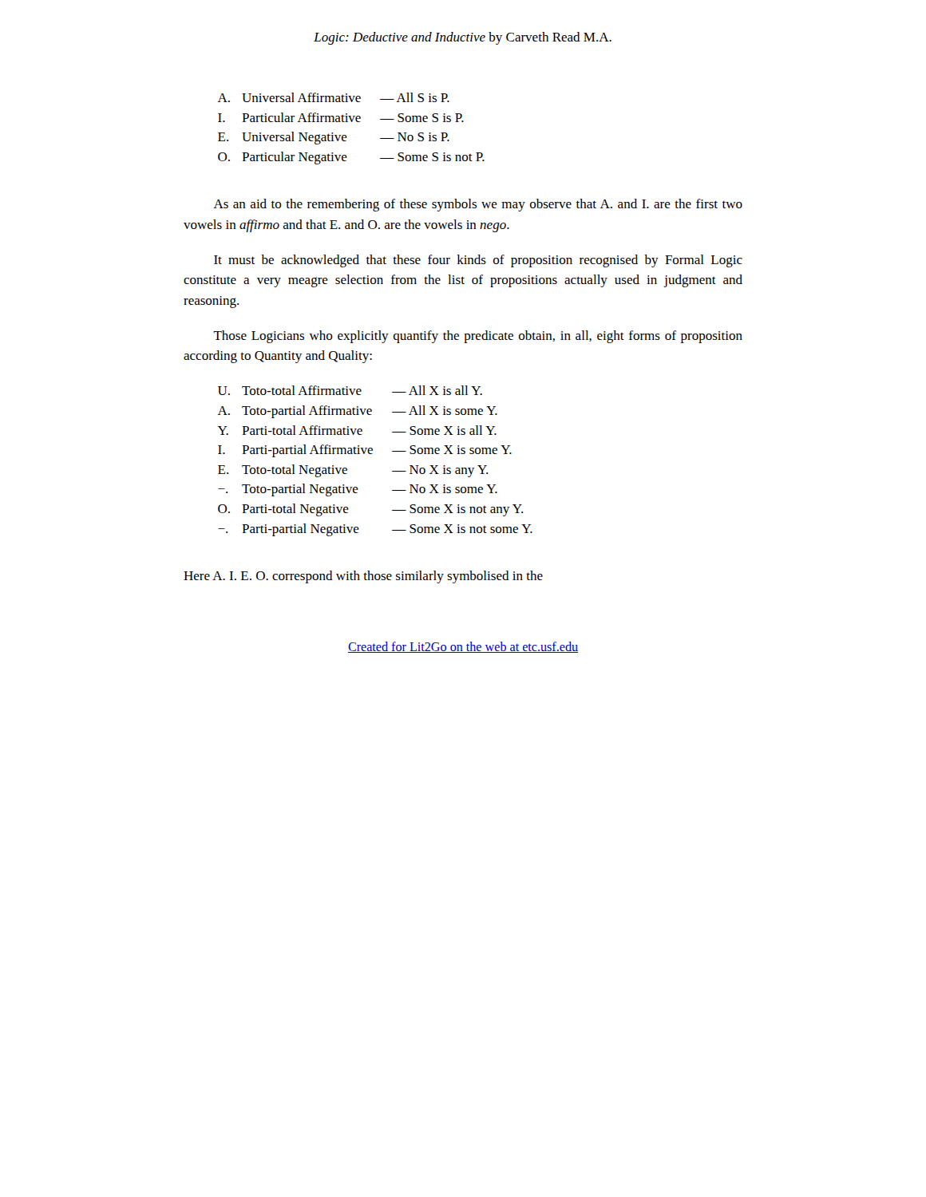Logic: Deductive and Inductive by Carveth Read M.A.
| A. | Universal Affirmative | — All S is P. |
| I. | Particular Affirmative | — Some S is P. |
| E. | Universal Negative | — No S is P. |
| O. | Particular Negative | — Some S is not P. |
As an aid to the remembering of these symbols we may observe that A. and I. are the first two vowels in affirmo and that E. and O. are the vowels in nego.
It must be acknowledged that these four kinds of proposition recognised by Formal Logic constitute a very meagre selection from the list of propositions actually used in judgment and reasoning.
Those Logicians who explicitly quantify the predicate obtain, in all, eight forms of proposition according to Quantity and Quality:
| U. | Toto-total Affirmative | — All X is all Y. |
| A. | Toto-partial Affirmative | — All X is some Y. |
| Y. | Parti-total Affirmative | — Some X is all Y. |
| I. | Parti-partial Affirmative | — Some X is some Y. |
| E. | Toto-total Negative | — No X is any Y. |
| −. | Toto-partial Negative | — No X is some Y. |
| O. | Parti-total Negative | — Some X is not any Y. |
| −. | Parti-partial Negative | — Some X is not some Y. |
Here A. I. E. O. correspond with those similarly symbolised in the
Created for Lit2Go on the web at etc.usf.edu